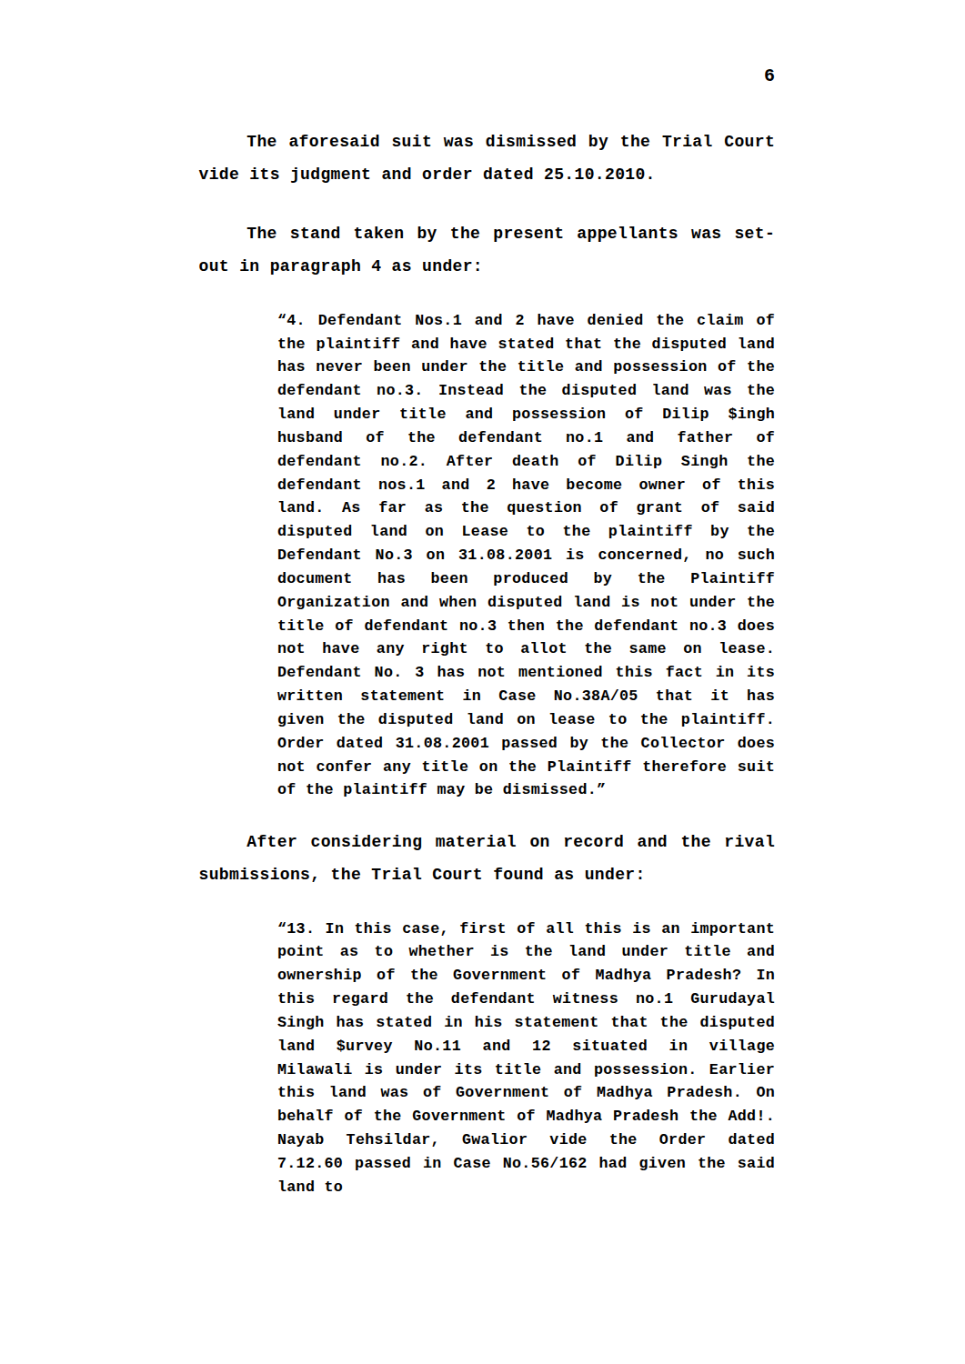6
The aforesaid suit was dismissed by the Trial Court vide its judgment and order dated 25.10.2010.
The stand taken by the present appellants was set-out in paragraph 4 as under:
“4. Defendant Nos.1 and 2 have denied the claim of the plaintiff and have stated that the disputed land has never been under the title and possession of the defendant no.3. Instead the disputed land was the land under title and possession of Dilip $ingh husband of the defendant no.1 and father of defendant no.2. After death of Dilip Singh the defendant nos.1 and 2 have become owner of this land. As far as the question of grant of said disputed land on Lease to the plaintiff by the Defendant No.3 on 31.08.2001 is concerned, no such document has been produced by the Plaintiff Organization and when disputed land is not under the title of defendant no.3 then the defendant no.3 does not have any right to allot the same on lease. Defendant No. 3 has not mentioned this fact in its written statement in Case No.38A/05 that it has given the disputed land on lease to the plaintiff. Order dated 31.08.2001 passed by the Collector does not confer any title on the Plaintiff therefore suit of the plaintiff may be dismissed.”
After considering material on record and the rival submissions, the Trial Court found as under:
“13. In this case, first of all this is an important point as to whether is the land under title and ownership of the Government of Madhya Pradesh? In this regard the defendant witness no.1 Gurudayal Singh has stated in his statement that the disputed land $urvey No.11 and 12 situated in village Milawali is under its title and possession. Earlier this land was of Government of Madhya Pradesh. On behalf of the Government of Madhya Pradesh the Add!. Nayab Tehsildar, Gwalior vide the Order dated 7.12.60 passed in Case No.56/162 had given the said land to